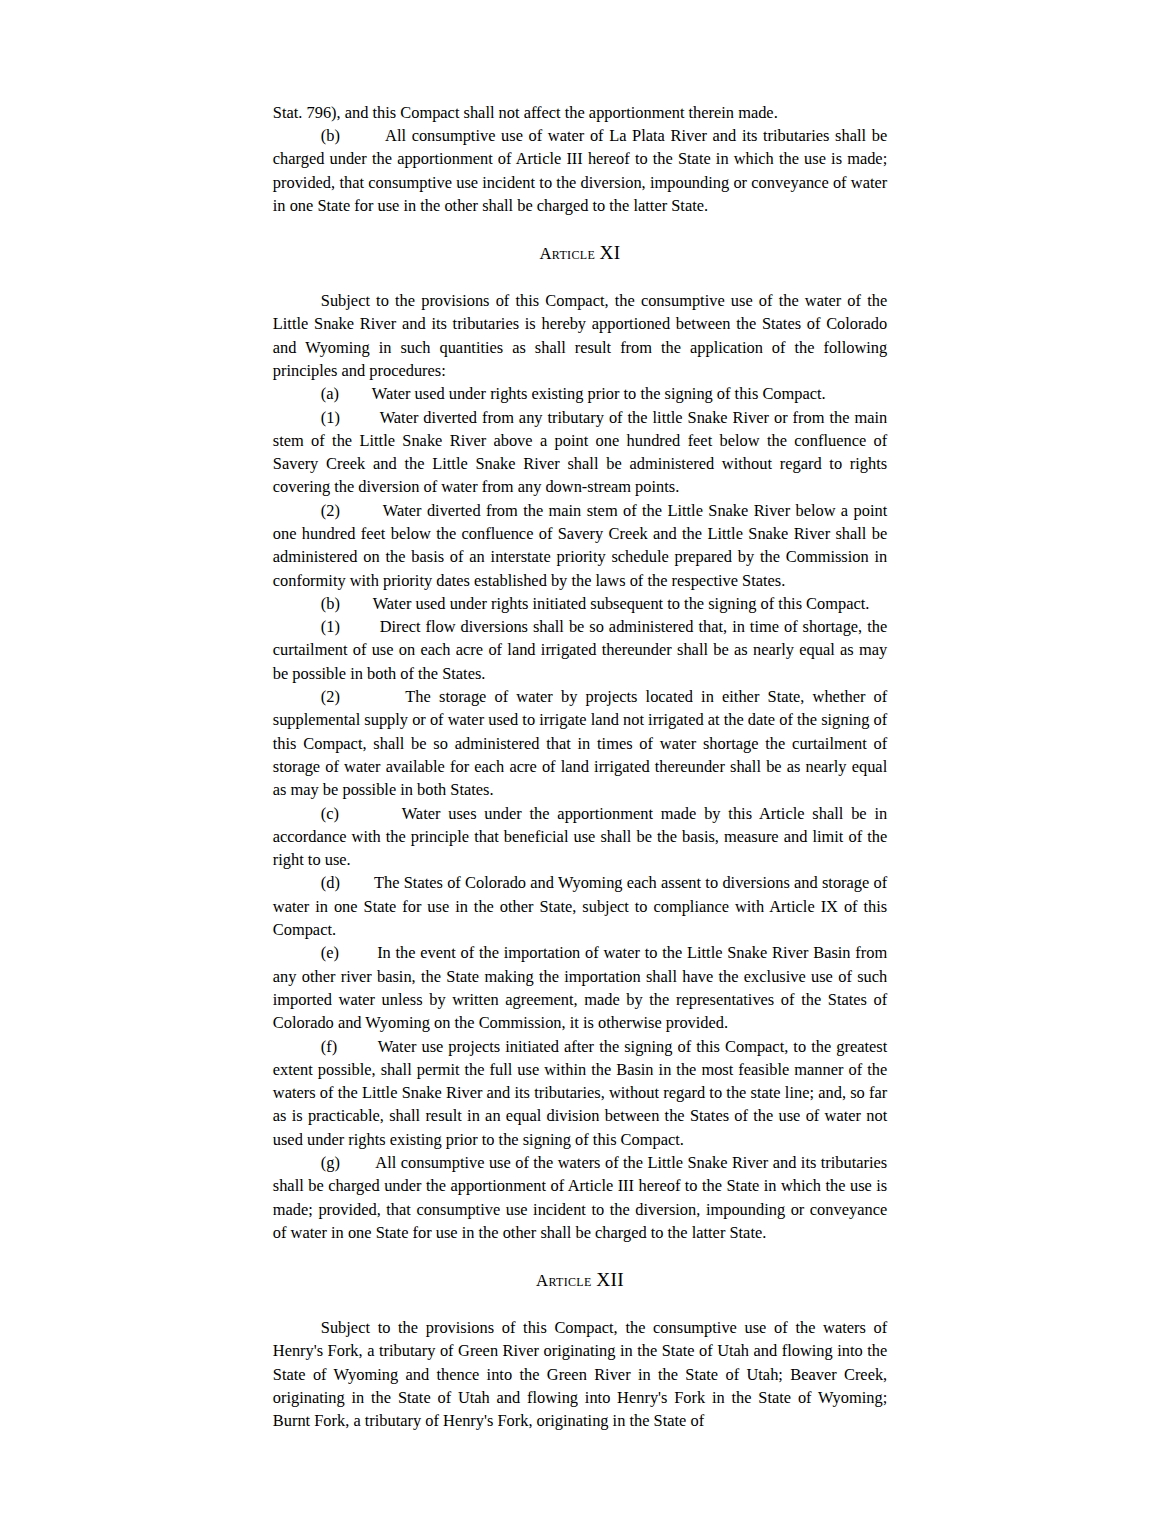Stat. 796), and this Compact shall not affect the apportionment therein made.
(b) All consumptive use of water of La Plata River and its tributaries shall be charged under the apportionment of Article III hereof to the State in which the use is made; provided, that consumptive use incident to the diversion, impounding or conveyance of water in one State for use in the other shall be charged to the latter State.
Article XI
Subject to the provisions of this Compact, the consumptive use of the water of the Little Snake River and its tributaries is hereby apportioned between the States of Colorado and Wyoming in such quantities as shall result from the application of the following principles and procedures:
(a) Water used under rights existing prior to the signing of this Compact.
(1) Water diverted from any tributary of the little Snake River or from the main stem of the Little Snake River above a point one hundred feet below the confluence of Savery Creek and the Little Snake River shall be administered without regard to rights covering the diversion of water from any down-stream points.
(2) Water diverted from the main stem of the Little Snake River below a point one hundred feet below the confluence of Savery Creek and the Little Snake River shall be administered on the basis of an interstate priority schedule prepared by the Commission in conformity with priority dates established by the laws of the respective States.
(b) Water used under rights initiated subsequent to the signing of this Compact.
(1) Direct flow diversions shall be so administered that, in time of shortage, the curtailment of use on each acre of land irrigated thereunder shall be as nearly equal as may be possible in both of the States.
(2) The storage of water by projects located in either State, whether of supplemental supply or of water used to irrigate land not irrigated at the date of the signing of this Compact, shall be so administered that in times of water shortage the curtailment of storage of water available for each acre of land irrigated thereunder shall be as nearly equal as may be possible in both States.
(c) Water uses under the apportionment made by this Article shall be in accordance with the principle that beneficial use shall be the basis, measure and limit of the right to use.
(d) The States of Colorado and Wyoming each assent to diversions and storage of water in one State for use in the other State, subject to compliance with Article IX of this Compact.
(e) In the event of the importation of water to the Little Snake River Basin from any other river basin, the State making the importation shall have the exclusive use of such imported water unless by written agreement, made by the representatives of the States of Colorado and Wyoming on the Commission, it is otherwise provided.
(f) Water use projects initiated after the signing of this Compact, to the greatest extent possible, shall permit the full use within the Basin in the most feasible manner of the waters of the Little Snake River and its tributaries, without regard to the state line; and, so far as is practicable, shall result in an equal division between the States of the use of water not used under rights existing prior to the signing of this Compact.
(g) All consumptive use of the waters of the Little Snake River and its tributaries shall be charged under the apportionment of Article III hereof to the State in which the use is made; provided, that consumptive use incident to the diversion, impounding or conveyance of water in one State for use in the other shall be charged to the latter State.
Article XII
Subject to the provisions of this Compact, the consumptive use of the waters of Henry's Fork, a tributary of Green River originating in the State of Utah and flowing into the State of Wyoming and thence into the Green River in the State of Utah; Beaver Creek, originating in the State of Utah and flowing into Henry's Fork in the State of Wyoming; Burnt Fork, a tributary of Henry's Fork, originating in the State of